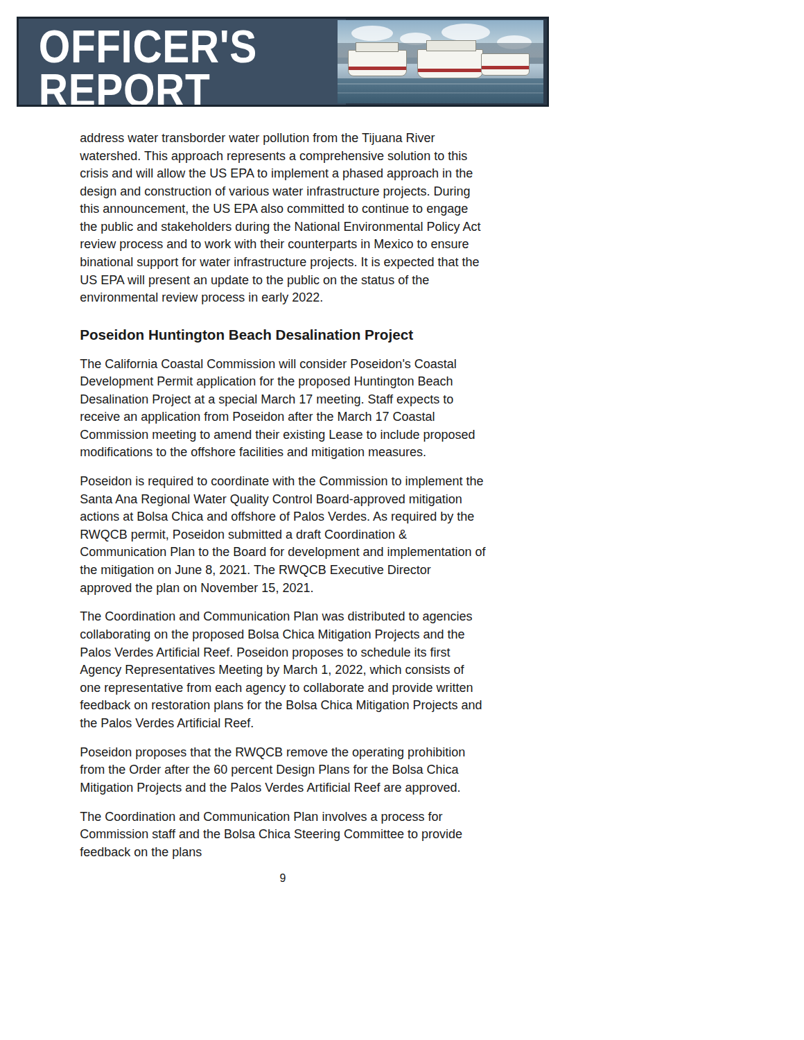Executive Officer's Report
February 25, 2022
address water transborder water pollution from the Tijuana River watershed. This approach represents a comprehensive solution to this crisis and will allow the US EPA to implement a phased approach in the design and construction of various water infrastructure projects. During this announcement, the US EPA also committed to continue to engage the public and stakeholders during the National Environmental Policy Act review process and to work with their counterparts in Mexico to ensure binational support for water infrastructure projects. It is expected that the US EPA will present an update to the public on the status of the environmental review process in early 2022.
Poseidon Huntington Beach Desalination Project
The California Coastal Commission will consider Poseidon's Coastal Development Permit application for the proposed Huntington Beach Desalination Project at a special March 17 meeting. Staff expects to receive an application from Poseidon after the March 17 Coastal Commission meeting to amend their existing Lease to include proposed modifications to the offshore facilities and mitigation measures.
Poseidon is required to coordinate with the Commission to implement the Santa Ana Regional Water Quality Control Board-approved mitigation actions at Bolsa Chica and offshore of Palos Verdes. As required by the RWQCB permit, Poseidon submitted a draft Coordination & Communication Plan to the Board for development and implementation of the mitigation on June 8, 2021. The RWQCB Executive Director approved the plan on November 15, 2021.
The Coordination and Communication Plan was distributed to agencies collaborating on the proposed Bolsa Chica Mitigation Projects and the Palos Verdes Artificial Reef. Poseidon proposes to schedule its first Agency Representatives Meeting by March 1, 2022, which consists of one representative from each agency to collaborate and provide written feedback on restoration plans for the Bolsa Chica Mitigation Projects and the Palos Verdes Artificial Reef.
Poseidon proposes that the RWQCB remove the operating prohibition from the Order after the 60 percent Design Plans for the Bolsa Chica Mitigation Projects and the Palos Verdes Artificial Reef are approved.
The Coordination and Communication Plan involves a process for Commission staff and the Bolsa Chica Steering Committee to provide feedback on the plans
9